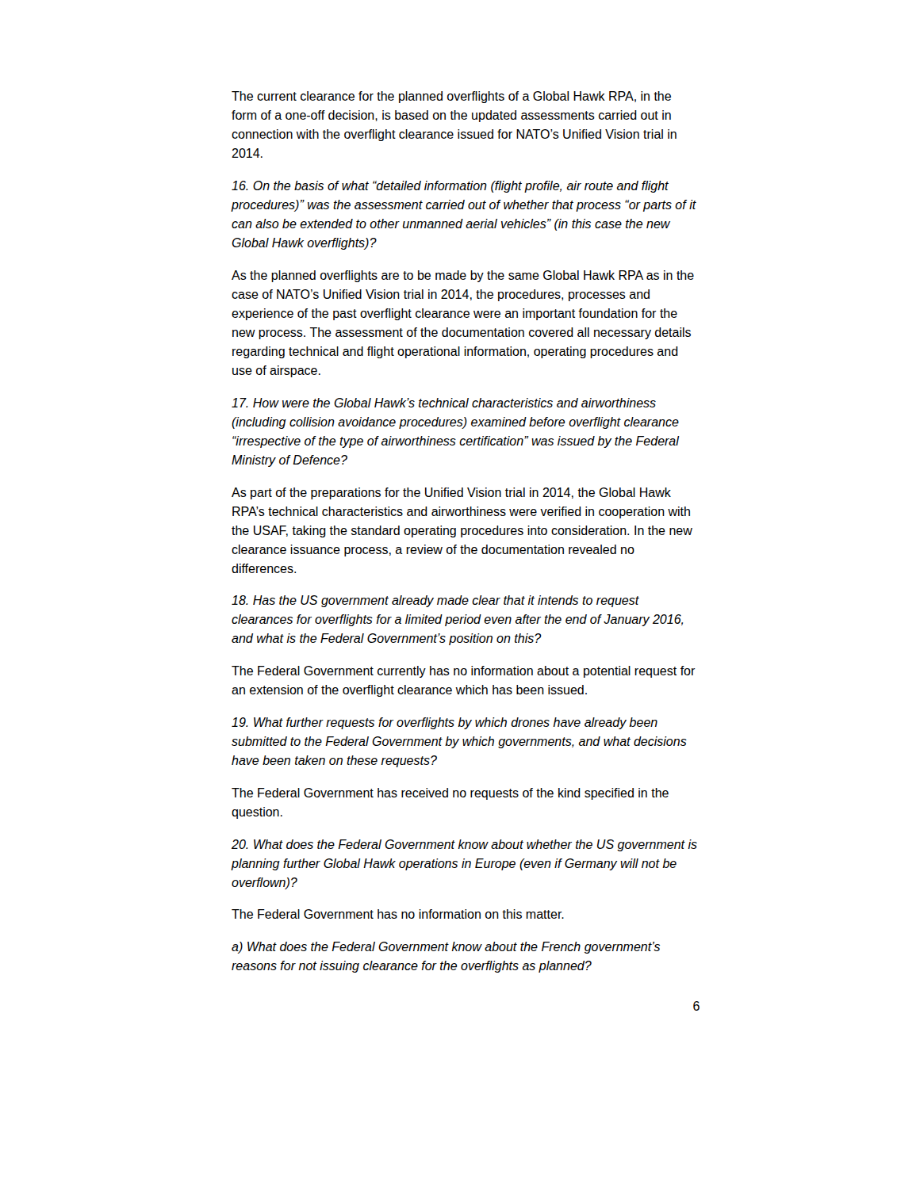The current clearance for the planned overflights of a Global Hawk RPA, in the form of a one-off decision, is based on the updated assessments carried out in connection with the overflight clearance issued for NATO’s Unified Vision trial in 2014.
16. On the basis of what “detailed information (flight profile, air route and flight procedures)” was the assessment carried out of whether that process “or parts of it can also be extended to other unmanned aerial vehicles” (in this case the new Global Hawk overflights)?
As the planned overflights are to be made by the same Global Hawk RPA as in the case of NATO’s Unified Vision trial in 2014, the procedures, processes and experience of the past overflight clearance were an important foundation for the new process. The assessment of the documentation covered all necessary details regarding technical and flight operational information, operating procedures and use of airspace.
17. How were the Global Hawk’s technical characteristics and airworthiness (including collision avoidance procedures) examined before overflight clearance “irrespective of the type of airworthiness certification” was issued by the Federal Ministry of Defence?
As part of the preparations for the Unified Vision trial in 2014, the Global Hawk RPA’s technical characteristics and airworthiness were verified in cooperation with the USAF, taking the standard operating procedures into consideration. In the new clearance issuance process, a review of the documentation revealed no differences.
18. Has the US government already made clear that it intends to request clearances for overflights for a limited period even after the end of January 2016, and what is the Federal Government’s position on this?
The Federal Government currently has no information about a potential request for an extension of the overflight clearance which has been issued.
19. What further requests for overflights by which drones have already been submitted to the Federal Government by which governments, and what decisions have been taken on these requests?
The Federal Government has received no requests of the kind specified in the question.
20. What does the Federal Government know about whether the US government is planning further Global Hawk operations in Europe (even if Germany will not be overflown)?
The Federal Government has no information on this matter.
a) What does the Federal Government know about the French government’s reasons for not issuing clearance for the overflights as planned?
6